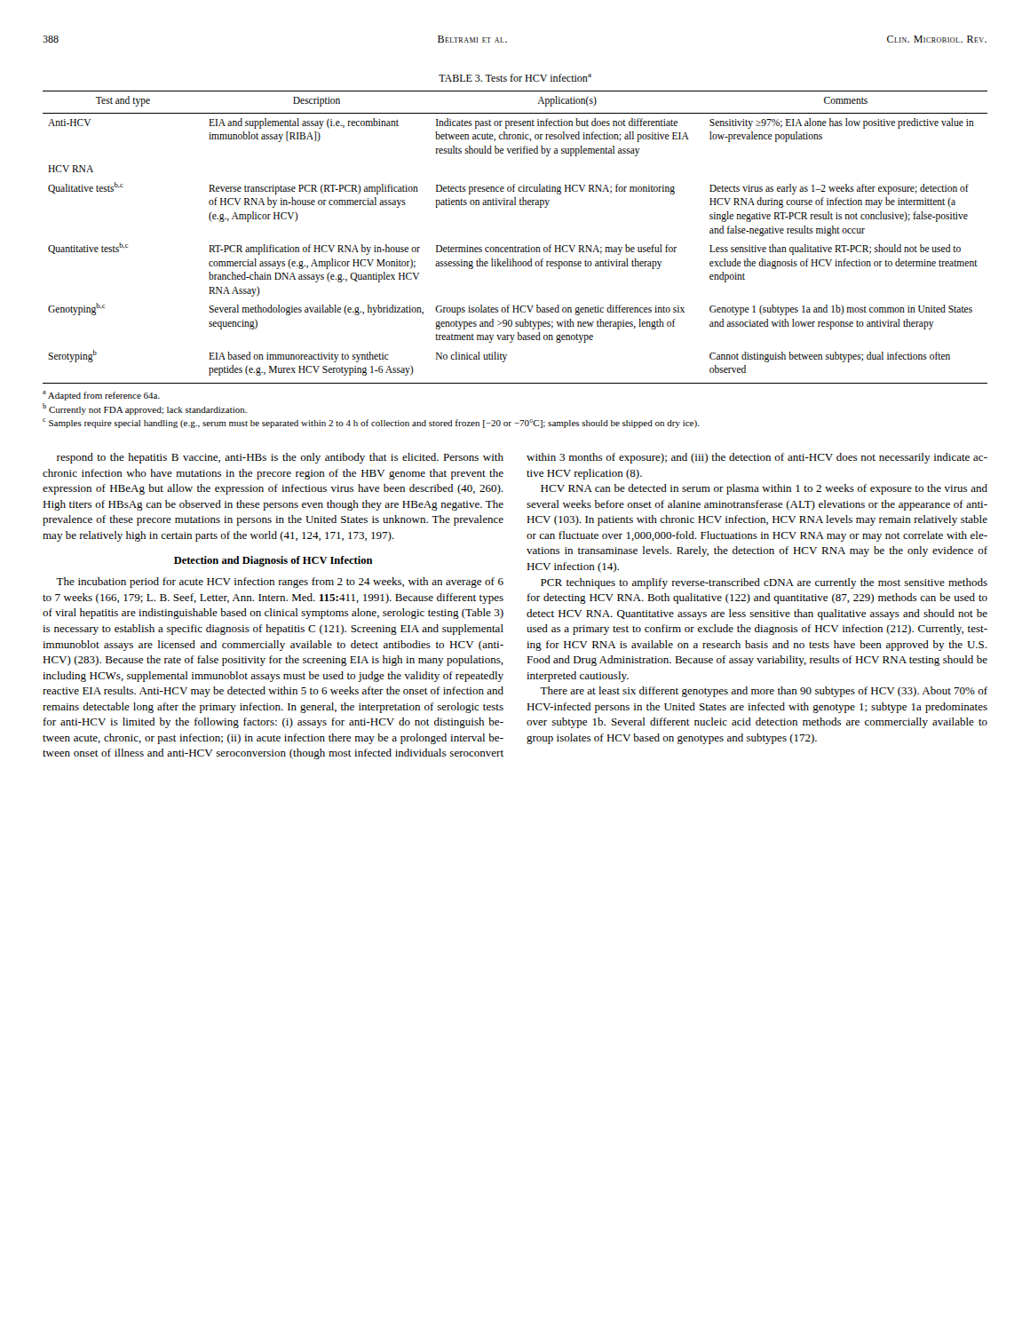388 Beltrami et al. Clin. Microbiol. Rev.
TABLE 3. Tests for HCV infection a
| Test and type | Description | Application(s) | Comments |
| --- | --- | --- | --- |
| Anti-HCV | EIA and supplemental assay (i.e., recombinant immunoblot assay [RIBA]) | Indicates past or present infection but does not differentiate between acute, chronic, or resolved infection; all positive EIA results should be verified by a supplemental assay | Sensitivity ≥97%; EIA alone has low positive predictive value in low-prevalence populations |
| HCV RNA | | | |
| Qualitative tests b,c | Reverse transcriptase PCR (RT-PCR) amplification of HCV RNA by in-house or commercial assays (e.g., Amplicor HCV) | Detects presence of circulating HCV RNA; for monitoring patients on antiviral therapy | Detects virus as early as 1–2 weeks after exposure; detection of HCV RNA during course of infection may be intermittent (a single negative RT-PCR result is not conclusive); false-positive and false-negative results might occur |
| Quantitative tests b,c | RT-PCR amplification of HCV RNA by in-house or commercial assays (e.g., Amplicor HCV Monitor); branched-chain DNA assays (e.g., Quantiplex HCV RNA Assay) | Determines concentration of HCV RNA; may be useful for assessing the likelihood of response to antiviral therapy | Less sensitive than qualitative RT-PCR; should not be used to exclude the diagnosis of HCV infection or to determine treatment endpoint |
| Genotyping b,c | Several methodologies available (e.g., hybridization, sequencing) | Groups isolates of HCV based on genetic differences into six genotypes and >90 subtypes; with new therapies, length of treatment may vary based on genotype | Genotype 1 (subtypes 1a and 1b) most common in United States and associated with lower response to antiviral therapy |
| Serotyping b | EIA based on immunoreactivity to synthetic peptides (e.g., Murex HCV Serotyping 1-6 Assay) | No clinical utility | Cannot distinguish between subtypes; dual infections often observed |
a Adapted from reference 64a.
b Currently not FDA approved; lack standardization.
c Samples require special handling (e.g., serum must be separated within 2 to 4 h of collection and stored frozen [−20 or −70°C]; samples should be shipped on dry ice).
respond to the hepatitis B vaccine, anti-HBs is the only antibody that is elicited. Persons with chronic infection who have mutations in the precore region of the HBV genome that prevent the expression of HBeAg but allow the expression of infectious virus have been described (40, 260). High titers of HBsAg can be observed in these persons even though they are HBeAg negative. The prevalence of these precore mutations in persons in the United States is unknown. The prevalence may be relatively high in certain parts of the world (41, 124, 171, 173, 197).
Detection and Diagnosis of HCV Infection
The incubation period for acute HCV infection ranges from 2 to 24 weeks, with an average of 6 to 7 weeks (166, 179; L. B. Seef, Letter, Ann. Intern. Med. 115: 411, 1991). Because different types of viral hepatitis are indistinguishable based on clinical symptoms alone, serologic testing (Table 3) is necessary to establish a specific diagnosis of hepatitis C (121). Screening EIA and supplemental immunoblot assays are licensed and commercially available to detect antibodies to HCV (anti-HCV) (283). Because the rate of false positivity for the screening EIA is high in many populations, including HCWs, supplemental immunoblot assays must be used to judge the validity of repeatedly reactive EIA results. Anti-HCV may be detected within 5 to 6 weeks after the onset of infection and remains detectable long after the primary infection. In general, the interpretation of serologic tests for anti-HCV is limited by the following factors: (i) assays for anti-HCV do not distinguish between acute, chronic, or past infection; (ii) in acute infection there may be a prolonged interval between onset of illness and anti-HCV seroconversion (though most infected individuals seroconvert within 3 months of exposure); and (iii) the detection of anti-HCV does not necessarily indicate active HCV replication (8).
HCV RNA can be detected in serum or plasma within 1 to 2 weeks of exposure to the virus and several weeks before onset of alanine aminotransferase (ALT) elevations or the appearance of anti-HCV (103). In patients with chronic HCV infection, HCV RNA levels may remain relatively stable or can fluctuate over 1,000,000-fold. Fluctuations in HCV RNA may or may not correlate with elevations in transaminase levels. Rarely, the detection of HCV RNA may be the only evidence of HCV infection (14).
PCR techniques to amplify reverse-transcribed cDNA are currently the most sensitive methods for detecting HCV RNA. Both qualitative (122) and quantitative (87, 229) methods can be used to detect HCV RNA. Quantitative assays are less sensitive than qualitative assays and should not be used as a primary test to confirm or exclude the diagnosis of HCV infection (212). Currently, testing for HCV RNA is available on a research basis and no tests have been approved by the U.S. Food and Drug Administration. Because of assay variability, results of HCV RNA testing should be interpreted cautiously.
There are at least six different genotypes and more than 90 subtypes of HCV (33). About 70% of HCV-infected persons in the United States are infected with genotype 1; subtype 1a predominates over subtype 1b. Several different nucleic acid detection methods are commercially available to group isolates of HCV based on genotypes and subtypes (172).